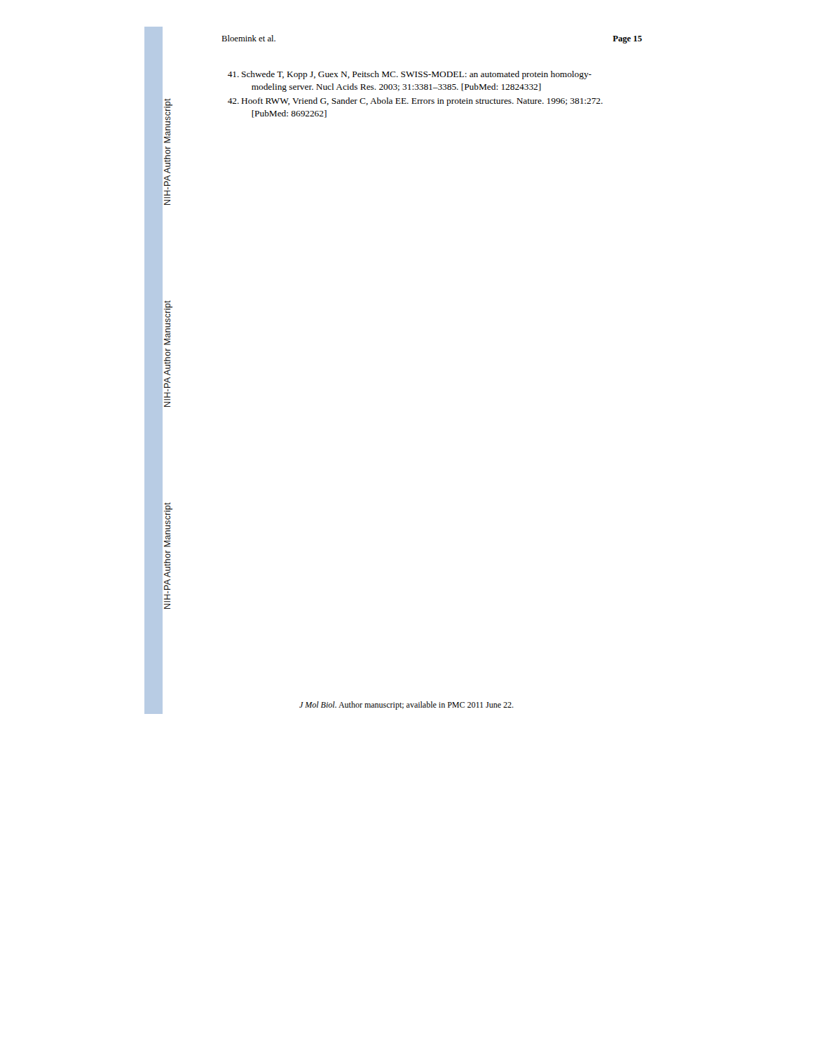NIH-PA Author Manuscript
NIH-PA Author Manuscript
NIH-PA Author Manuscript
Bloemink et al. Page 15
41. Schwede T, Kopp J, Guex N, Peitsch MC. SWISS-MODEL: an automated protein homology- modeling server. Nucl Acids Res. 2003; 31:3381–3385. [PubMed: 12824332]
42. Hooft RWW, Vriend G, Sander C, Abola EE. Errors in protein structures. Nature. 1996; 381:272. [PubMed: 8692262]
J Mol Biol. Author manuscript; available in PMC 2011 June 22.